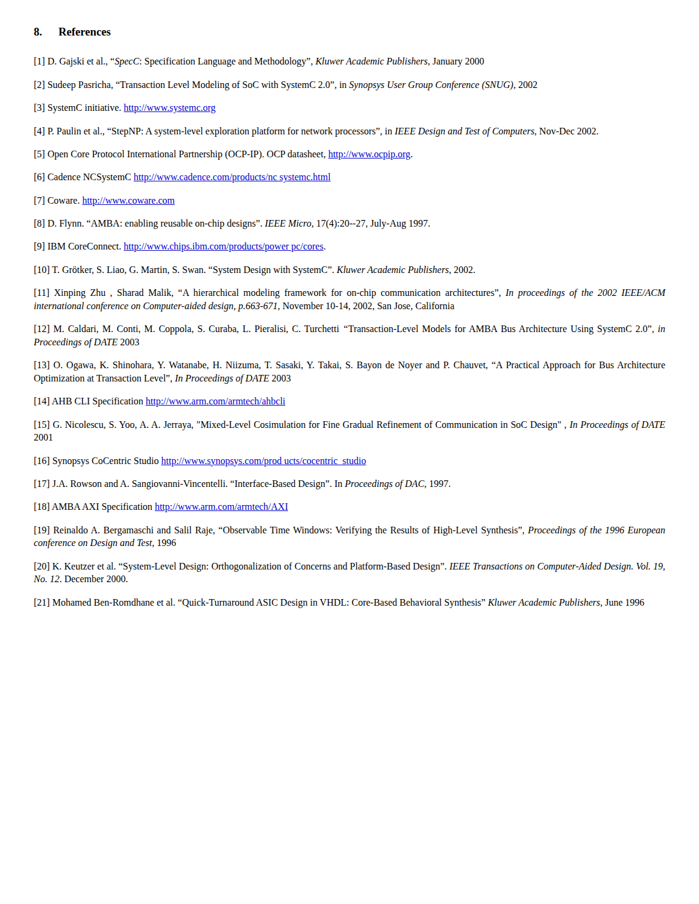8. References
[1] D. Gajski et al., “SpecC: Specification Language and Methodology”, Kluwer Academic Publishers, January 2000
[2] Sudeep Pasricha, “Transaction Level Modeling of SoC with SystemC 2.0”, in Synopsys User Group Conference (SNUG), 2002
[3] SystemC initiative. http://www.systemc.org
[4] P. Paulin et al., “StepNP: A system-level exploration platform for network processors”, in IEEE Design and Test of Computers, Nov-Dec 2002.
[5] Open Core Protocol International Partnership (OCP-IP). OCP datasheet, http://www.ocpip.org.
[6] Cadence NCSystemC http://www.cadence.com/products/nc systemc.html
[7] Coware. http://www.coware.com
[8] D. Flynn. “AMBA: enabling reusable on-chip designs”. IEEE Micro, 17(4):20--27, July-Aug 1997.
[9] IBM CoreConnect. http://www.chips.ibm.com/products/power pc/cores.
[10] T. Grötker, S. Liao, G. Martin, S. Swan. “System Design with SystemC”. Kluwer Academic Publishers, 2002.
[11] Xinping Zhu , Sharad Malik, “A hierarchical modeling framework for on-chip communication architectures”, In proceedings of the 2002 IEEE/ACM international conference on Computer-aided design, p.663-671, November 10-14, 2002, San Jose, California
[12] M. Caldari, M. Conti, M. Coppola, S. Curaba, L. Pieralisi, C. Turchetti “Transaction-Level Models for AMBA Bus Architecture Using SystemC 2.0”, in Proceedings of DATE 2003
[13] O. Ogawa, K. Shinohara, Y. Watanabe, H. Niizuma, T. Sasaki, Y. Takai, S. Bayon de Noyer and P. Chauvet, “A Practical Approach for Bus Architecture Optimization at Transaction Level”, In Proceedings of DATE 2003
[14] AHB CLI Specification http://www.arm.com/armtech/ahbcli
[15] G. Nicolescu, S. Yoo, A. A. Jerraya, "Mixed-Level Cosimulation for Fine Gradual Refinement of Communication in SoC Design" , In Proceedings of DATE 2001
[16] Synopsys CoCentric Studio http://www.synopsys.com/prod ucts/cocentric_studio
[17] J.A. Rowson and A. Sangiovanni-Vincentelli. “Interface-Based Design”. In Proceedings of DAC, 1997.
[18] AMBA AXI Specification http://www.arm.com/armtech/AXI
[19] Reinaldo A. Bergamaschi and Salil Raje, “Observable Time Windows: Verifying the Results of High-Level Synthesis”, Proceedings of the 1996 European conference on Design and Test, 1996
[20] K. Keutzer et al. “System-Level Design: Orthogonalization of Concerns and Platform-Based Design”. IEEE Transactions on Computer-Aided Design. Vol. 19, No. 12. December 2000.
[21] Mohamed Ben-Romdhane et al. “Quick-Turnaround ASIC Design in VHDL: Core-Based Behavioral Synthesis” Kluwer Academic Publishers, June 1996